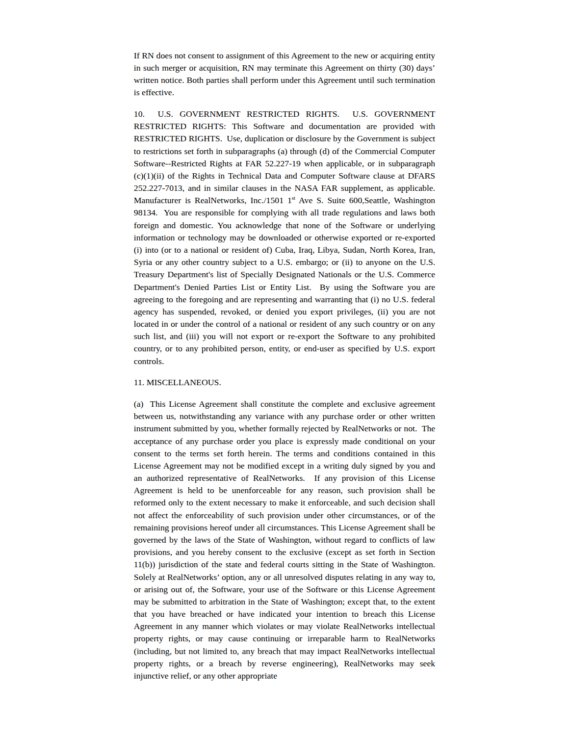If RN does not consent to assignment of this Agreement to the new or acquiring entity in such merger or acquisition, RN may terminate this Agreement on thirty (30) days’ written notice. Both parties shall perform under this Agreement until such termination is effective.
10. U.S. GOVERNMENT RESTRICTED RIGHTS. U.S. GOVERNMENT RESTRICTED RIGHTS: This Software and documentation are provided with RESTRICTED RIGHTS. Use, duplication or disclosure by the Government is subject to restrictions set forth in subparagraphs (a) through (d) of the Commercial Computer Software--Restricted Rights at FAR 52.227-19 when applicable, or in subparagraph (c)(1)(ii) of the Rights in Technical Data and Computer Software clause at DFARS 252.227-7013, and in similar clauses in the NASA FAR supplement, as applicable. Manufacturer is RealNetworks, Inc./1501 1st Ave S. Suite 600,Seattle, Washington 98134. You are responsible for complying with all trade regulations and laws both foreign and domestic. You acknowledge that none of the Software or underlying information or technology may be downloaded or otherwise exported or re-exported (i) into (or to a national or resident of) Cuba, Iraq, Libya, Sudan, North Korea, Iran, Syria or any other country subject to a U.S. embargo; or (ii) to anyone on the U.S. Treasury Department's list of Specially Designated Nationals or the U.S. Commerce Department's Denied Parties List or Entity List. By using the Software you are agreeing to the foregoing and are representing and warranting that (i) no U.S. federal agency has suspended, revoked, or denied you export privileges, (ii) you are not located in or under the control of a national or resident of any such country or on any such list, and (iii) you will not export or re-export the Software to any prohibited country, or to any prohibited person, entity, or end-user as specified by U.S. export controls.
11. MISCELLANEOUS.
(a) This License Agreement shall constitute the complete and exclusive agreement between us, notwithstanding any variance with any purchase order or other written instrument submitted by you, whether formally rejected by RealNetworks or not. The acceptance of any purchase order you place is expressly made conditional on your consent to the terms set forth herein. The terms and conditions contained in this License Agreement may not be modified except in a writing duly signed by you and an authorized representative of RealNetworks. If any provision of this License Agreement is held to be unenforceable for any reason, such provision shall be reformed only to the extent necessary to make it enforceable, and such decision shall not affect the enforceability of such provision under other circumstances, or of the remaining provisions hereof under all circumstances. This License Agreement shall be governed by the laws of the State of Washington, without regard to conflicts of law provisions, and you hereby consent to the exclusive (except as set forth in Section 11(b)) jurisdiction of the state and federal courts sitting in the State of Washington. Solely at RealNetworks’ option, any or all unresolved disputes relating in any way to, or arising out of, the Software, your use of the Software or this License Agreement may be submitted to arbitration in the State of Washington; except that, to the extent that you have breached or have indicated your intention to breach this License Agreement in any manner which violates or may violate RealNetworks intellectual property rights, or may cause continuing or irreparable harm to RealNetworks (including, but not limited to, any breach that may impact RealNetworks intellectual property rights, or a breach by reverse engineering), RealNetworks may seek injunctive relief, or any other appropriate